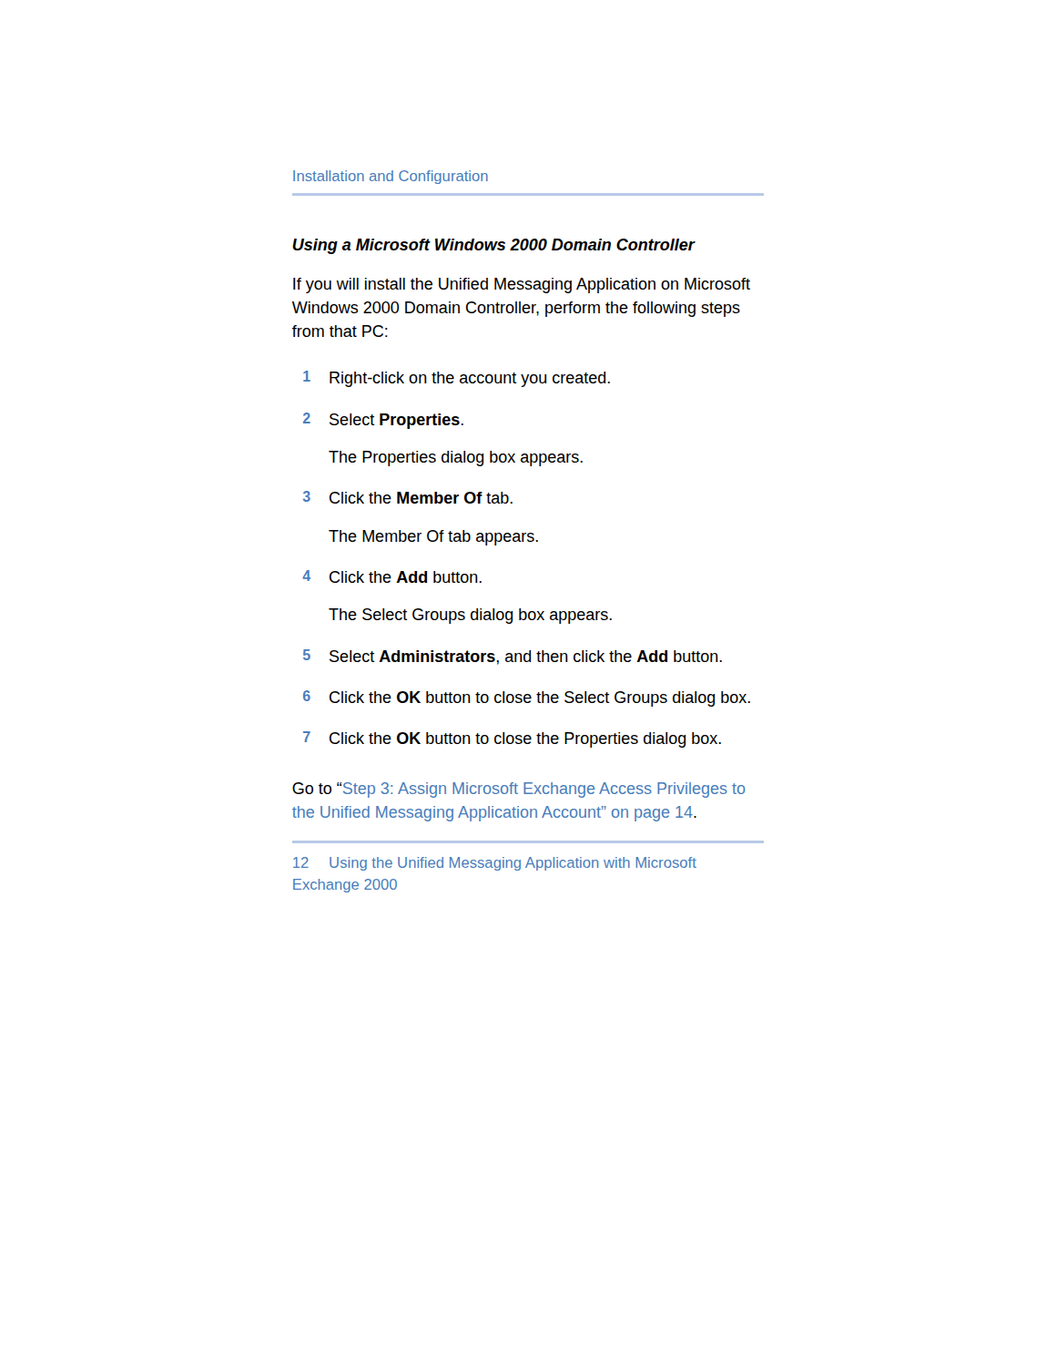Installation and Configuration
Using a Microsoft Windows 2000 Domain Controller
If you will install the Unified Messaging Application on Microsoft Windows 2000 Domain Controller, perform the following steps from that PC:
Right-click on the account you created.
Select Properties. The Properties dialog box appears.
Click the Member Of tab. The Member Of tab appears.
Click the Add button. The Select Groups dialog box appears.
Select Administrators, and then click the Add button.
Click the OK button to close the Select Groups dialog box.
Click the OK button to close the Properties dialog box.
Go to “Step 3: Assign Microsoft Exchange Access Privileges to the Unified Messaging Application Account” on page 14.
12 Using the Unified Messaging Application with Microsoft Exchange 2000